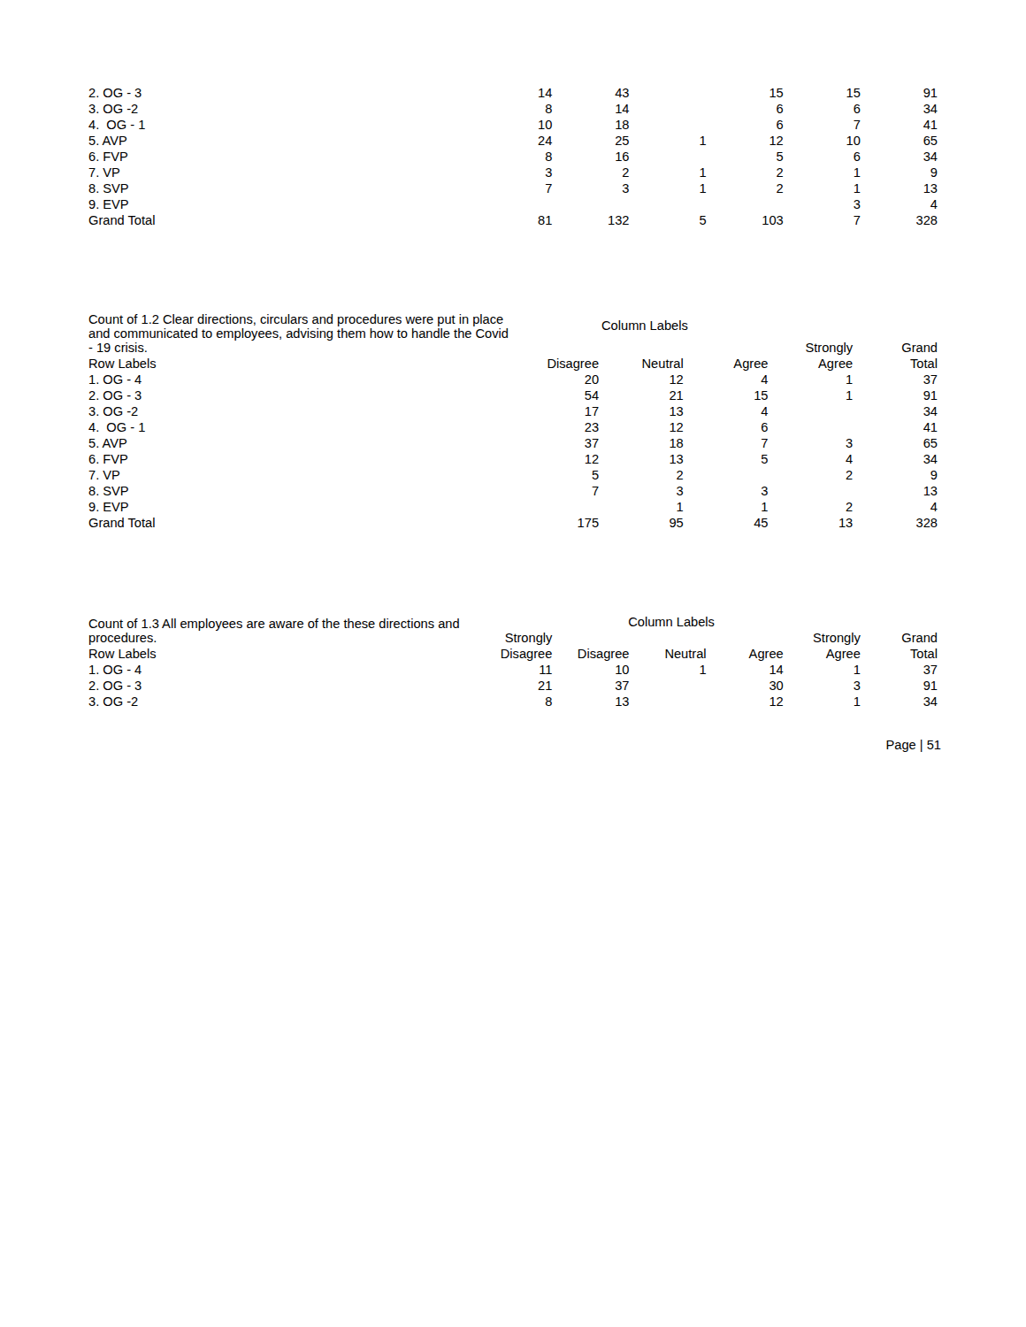| 2. OG - 3 | 14 | 43 | | 15 | 15 | 91 |
| 3. OG -2 | 8 | 14 | | 6 | 6 | 34 |
| 4. OG - 1 | 10 | 18 | | 6 | 7 | 41 |
| 5. AVP | 24 | 25 | 1 | 12 | 10 | 65 |
| 6. FVP | 8 | 16 | | 5 | 6 | 34 |
| 7. VP | 3 | 2 | 1 | 2 | 1 | 9 |
| 8. SVP | 7 | 3 | 1 | 2 | 1 | 13 |
| 9. EVP | | | | | 3 | 4 |
| Grand Total | 81 | 132 | 5 | 103 | 7 | 328 |
| Count of 1.2 Clear directions, circulars and procedures were put in place and communicated to employees, advising them how to handle the Covid - 19 crisis. | Column Labels | | |
| | | | Strongly | Grand |
| Row Labels | Disagree | Neutral | Agree | Agree | Total |
| 1. OG - 4 | 20 | 12 | 4 | 1 | 37 |
| 2. OG - 3 | 54 | 21 | 15 | 1 | 91 |
| 3. OG -2 | 17 | 13 | 4 | | 34 |
| 4. OG - 1 | 23 | 12 | 6 | | 41 |
| 5. AVP | 37 | 18 | 7 | 3 | 65 |
| 6. FVP | 12 | 13 | 5 | 4 | 34 |
| 7. VP | 5 | 2 | | 2 | 9 |
| 8. SVP | 7 | 3 | 3 | | 13 |
| 9. EVP | | 1 | 1 | 2 | 4 |
| Grand Total | 175 | 95 | 45 | 13 | 328 |
| Count of 1.3 All employees are aware of the these directions and procedures. | | Column Labels | | |
| Strongly | | | | Strongly | Grand |
| Row Labels | Disagree | Disagree | Neutral | Agree | Agree | Total |
| 1. OG - 4 | 11 | 10 | 1 | 14 | 1 | 37 |
| 2. OG - 3 | 21 | 37 | | 30 | 3 | 91 |
| 3. OG -2 | 8 | 13 | | 12 | 1 | 34 |
Page | 51